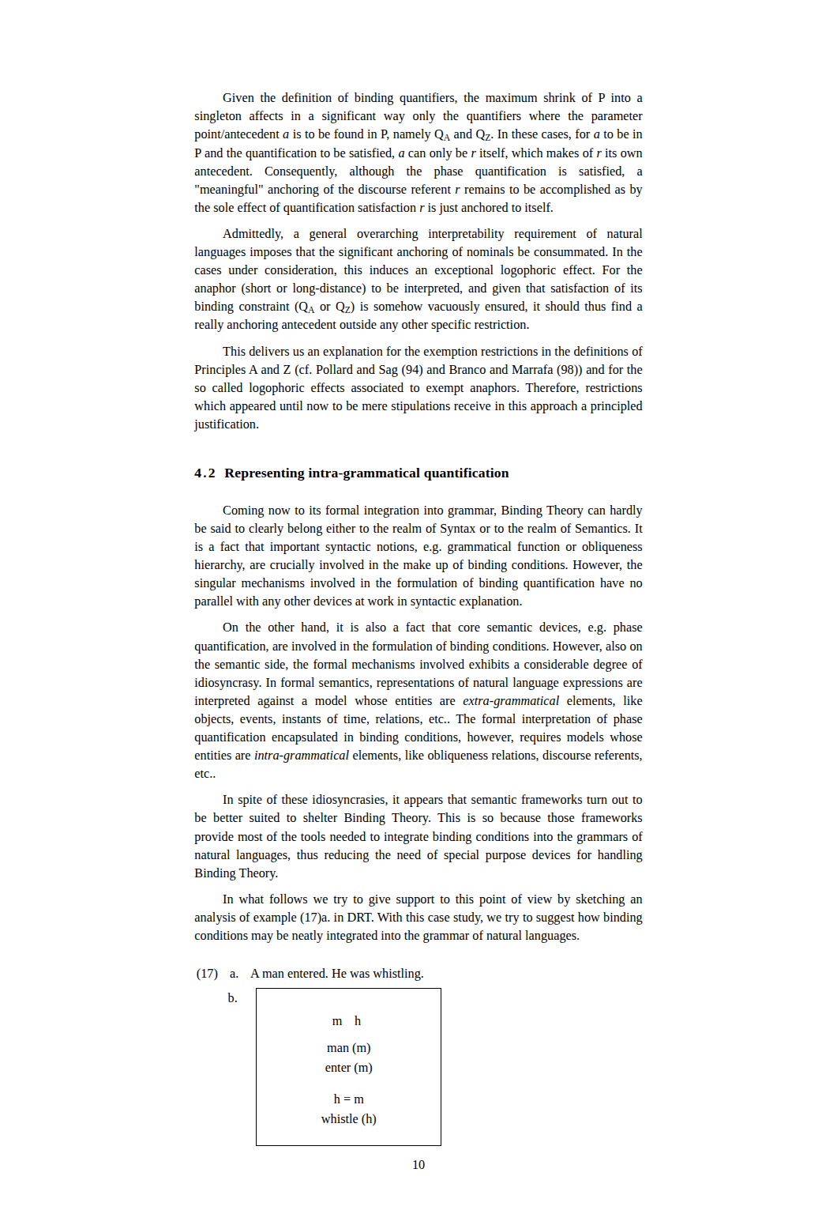Given the definition of binding quantifiers, the maximum shrink of P into a singleton affects in a significant way only the quantifiers where the parameter point/antecedent a is to be found in P, namely QA and QZ. In these cases, for a to be in P and the quantification to be satisfied, a can only be r itself, which makes of r its own antecedent. Consequently, although the phase quantification is satisfied, a "meaningful" anchoring of the discourse referent r remains to be accomplished as by the sole effect of quantification satisfaction r is just anchored to itself.
Admittedly, a general overarching interpretability requirement of natural languages imposes that the significant anchoring of nominals be consummated. In the cases under consideration, this induces an exceptional logophoric effect. For the anaphor (short or long-distance) to be interpreted, and given that satisfaction of its binding constraint (QA or QZ) is somehow vacuously ensured, it should thus find a really anchoring antecedent outside any other specific restriction.
This delivers us an explanation for the exemption restrictions in the definitions of Principles A and Z (cf. Pollard and Sag (94) and Branco and Marrafa (98)) and for the so called logophoric effects associated to exempt anaphors. Therefore, restrictions which appeared until now to be mere stipulations receive in this approach a principled justification.
4.2 Representing intra-grammatical quantification
Coming now to its formal integration into grammar, Binding Theory can hardly be said to clearly belong either to the realm of Syntax or to the realm of Semantics. It is a fact that important syntactic notions, e.g. grammatical function or obliqueness hierarchy, are crucially involved in the make up of binding conditions. However, the singular mechanisms involved in the formulation of binding quantification have no parallel with any other devices at work in syntactic explanation.
On the other hand, it is also a fact that core semantic devices, e.g. phase quantification, are involved in the formulation of binding conditions. However, also on the semantic side, the formal mechanisms involved exhibits a considerable degree of idiosyncrasy. In formal semantics, representations of natural language expressions are interpreted against a model whose entities are extra-grammatical elements, like objects, events, instants of time, relations, etc.. The formal interpretation of phase quantification encapsulated in binding conditions, however, requires models whose entities are intra-grammatical elements, like obliqueness relations, discourse referents, etc..
In spite of these idiosyncrasies, it appears that semantic frameworks turn out to be better suited to shelter Binding Theory. This is so because those frameworks provide most of the tools needed to integrate binding conditions into the grammars of natural languages, thus reducing the need of special purpose devices for handling Binding Theory.
In what follows we try to give support to this point of view by sketching an analysis of example (17)a. in DRT. With this case study, we try to suggest how binding conditions may be neatly integrated into the grammar of natural languages.
(17) a. A man entered. He was whistling.
b.
m h
man (m)
enter (m)
h = m
whistle (h)
10